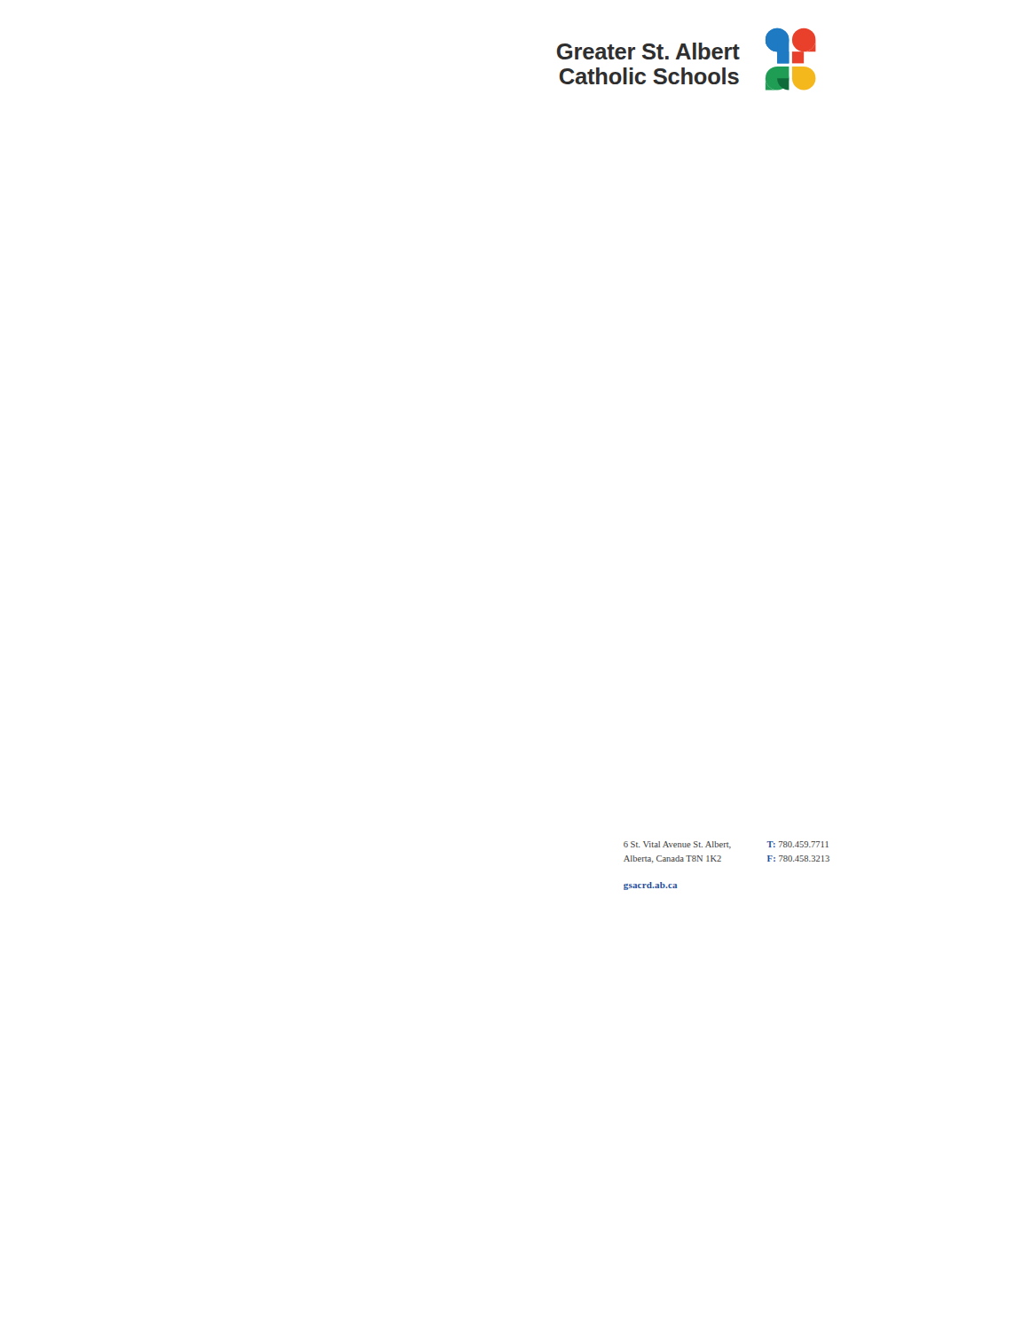Greater St. Albert
Catholic Schools
6 St. Vital Avenue St. Albert,
Alberta, Canada T8N 1K2
T: 780.459.7711
F: 780.458.3213
gsacrd.ab.ca